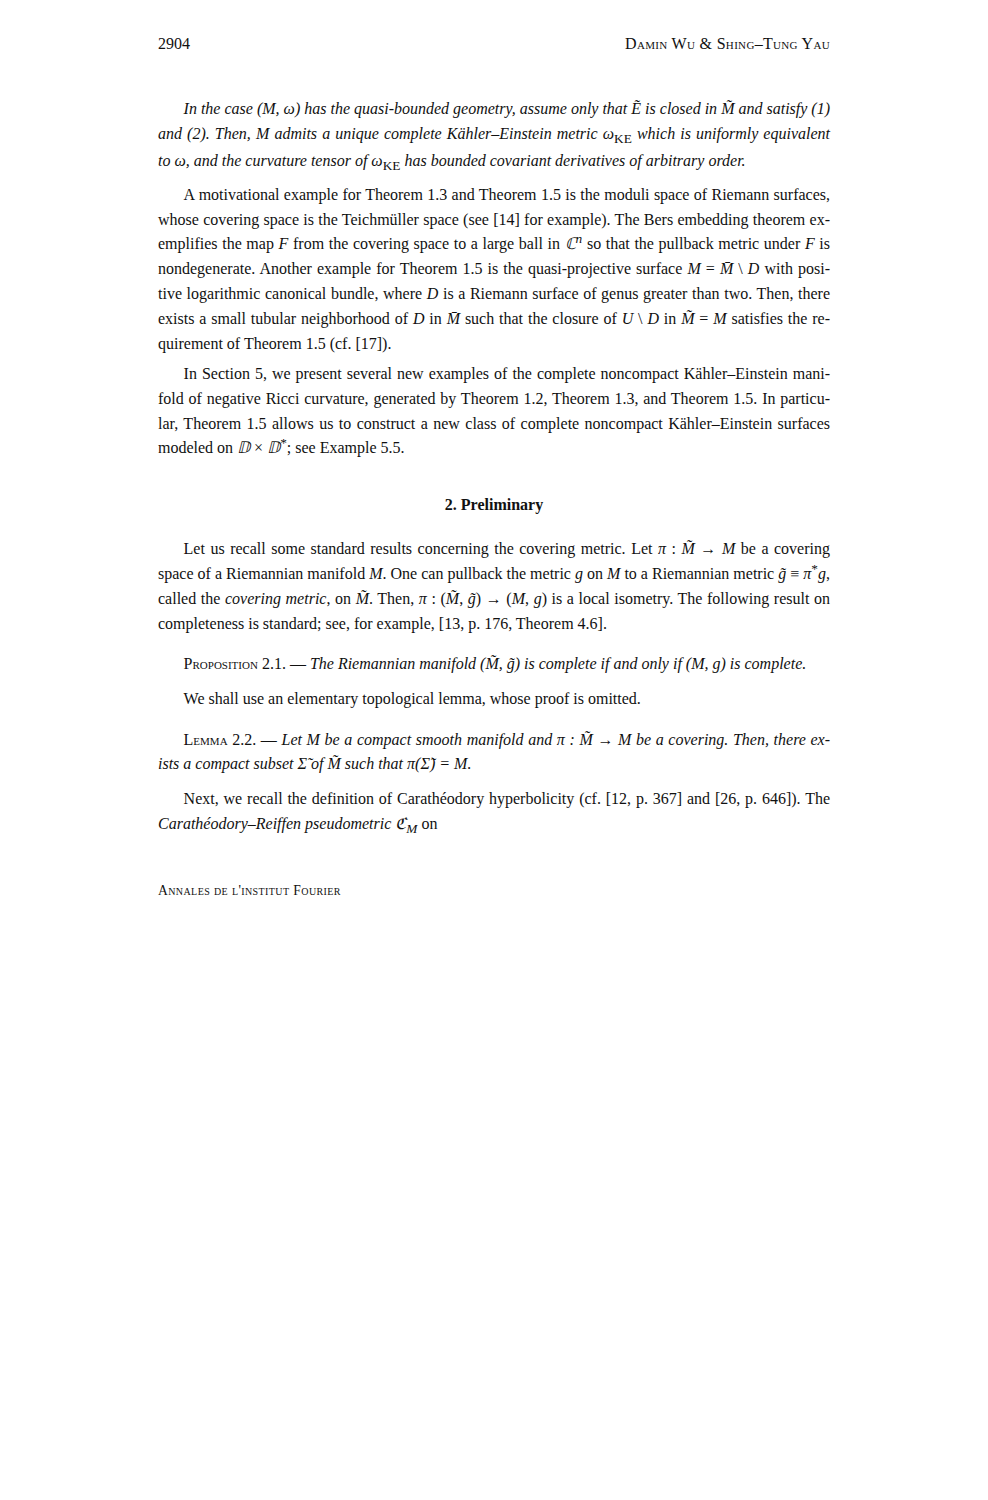2904 Damin Wu & Shing–Tung Yau
In the case (M, ω) has the quasi-bounded geometry, assume only that Ẽ is closed in M̃ and satisfy (1) and (2). Then, M admits a unique complete Kähler–Einstein metric ωKE which is uniformly equivalent to ω, and the curvature tensor of ωKE has bounded covariant derivatives of arbitrary order.
A motivational example for Theorem 1.3 and Theorem 1.5 is the moduli space of Riemann surfaces, whose covering space is the Teichmüller space (see [14] for example). The Bers embedding theorem exemplifies the map F from the covering space to a large ball in ℂn so that the pullback metric under F is nondegenerate. Another example for Theorem 1.5 is the quasi-projective surface M = M̄ \ D with positive logarithmic canonical bundle, where D is a Riemann surface of genus greater than two. Then, there exists a small tubular neighborhood of D in M̄ such that the closure of U \ D in M̃ = M satisfies the requirement of Theorem 1.5 (cf. [17]).
In Section 5, we present several new examples of the complete noncompact Kähler–Einstein manifold of negative Ricci curvature, generated by Theorem 1.2, Theorem 1.3, and Theorem 1.5. In particular, Theorem 1.5 allows us to construct a new class of complete noncompact Kähler–Einstein surfaces modeled on 𝔻 × 𝔻*; see Example 5.5.
2. Preliminary
Let us recall some standard results concerning the covering metric. Let π : M̃ → M be a covering space of a Riemannian manifold M. One can pullback the metric g on M to a Riemannian metric g̃ ≡ π*g, called the covering metric, on M̃. Then, π : (M̃, g̃) → (M, g) is a local isometry. The following result on completeness is standard; see, for example, [13, p. 176, Theorem 4.6].
Proposition 2.1. — The Riemannian manifold (M̃, g̃) is complete if and only if (M, g) is complete.
We shall use an elementary topological lemma, whose proof is omitted.
Lemma 2.2. — Let M be a compact smooth manifold and π : M̃ → M be a covering. Then, there exists a compact subset Σ̃ of M̃ such that π(Σ̃) = M.
Next, we recall the definition of Carathéodory hyperbolicity (cf. [12, p. 367] and [26, p. 646]). The Carathéodory–Reiffen pseudometric ℭM on
Annales de l'institut Fourier